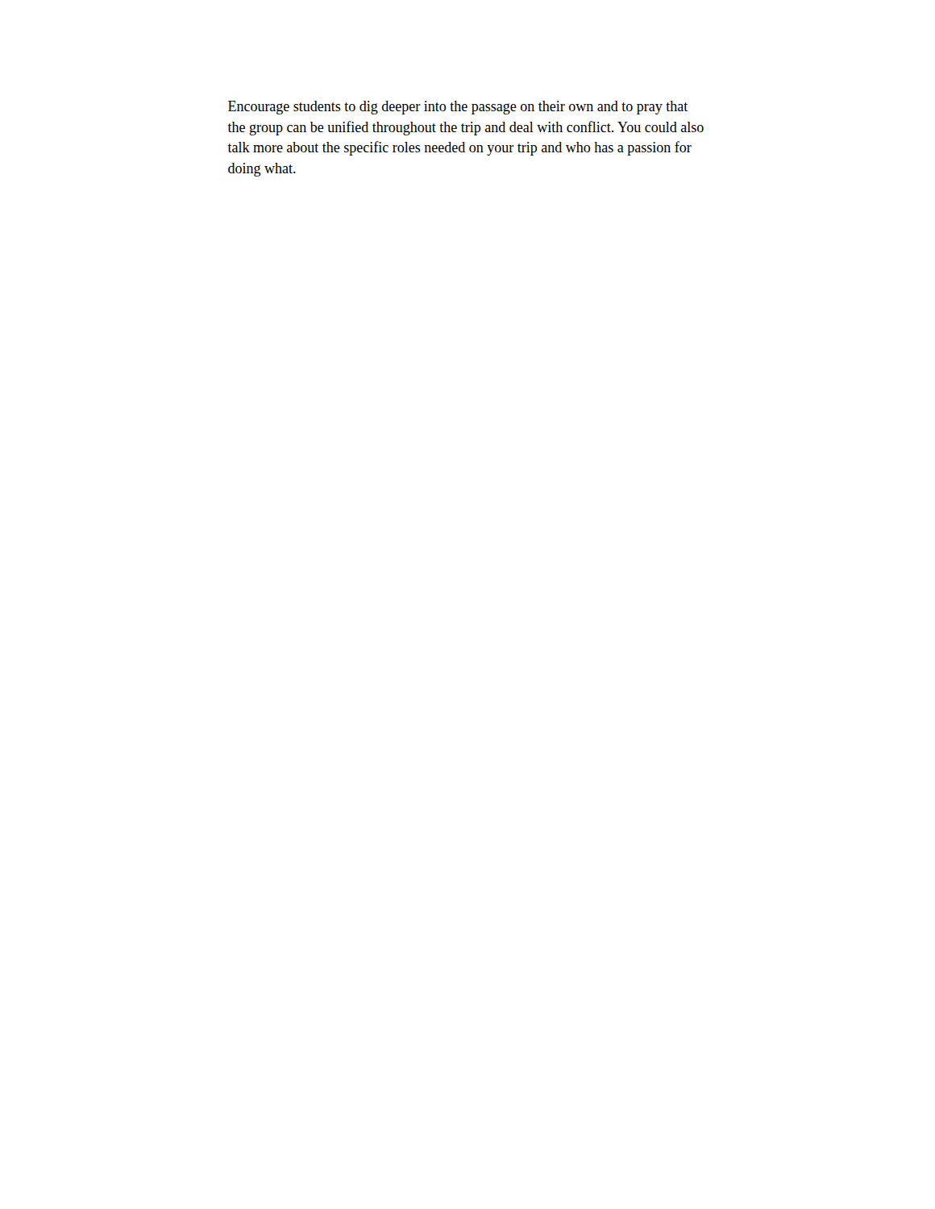Encourage students to dig deeper into the passage on their own and to pray that the group can be unified throughout the trip and deal with conflict. You could also talk more about the specific roles needed on your trip and who has a passion for doing what.